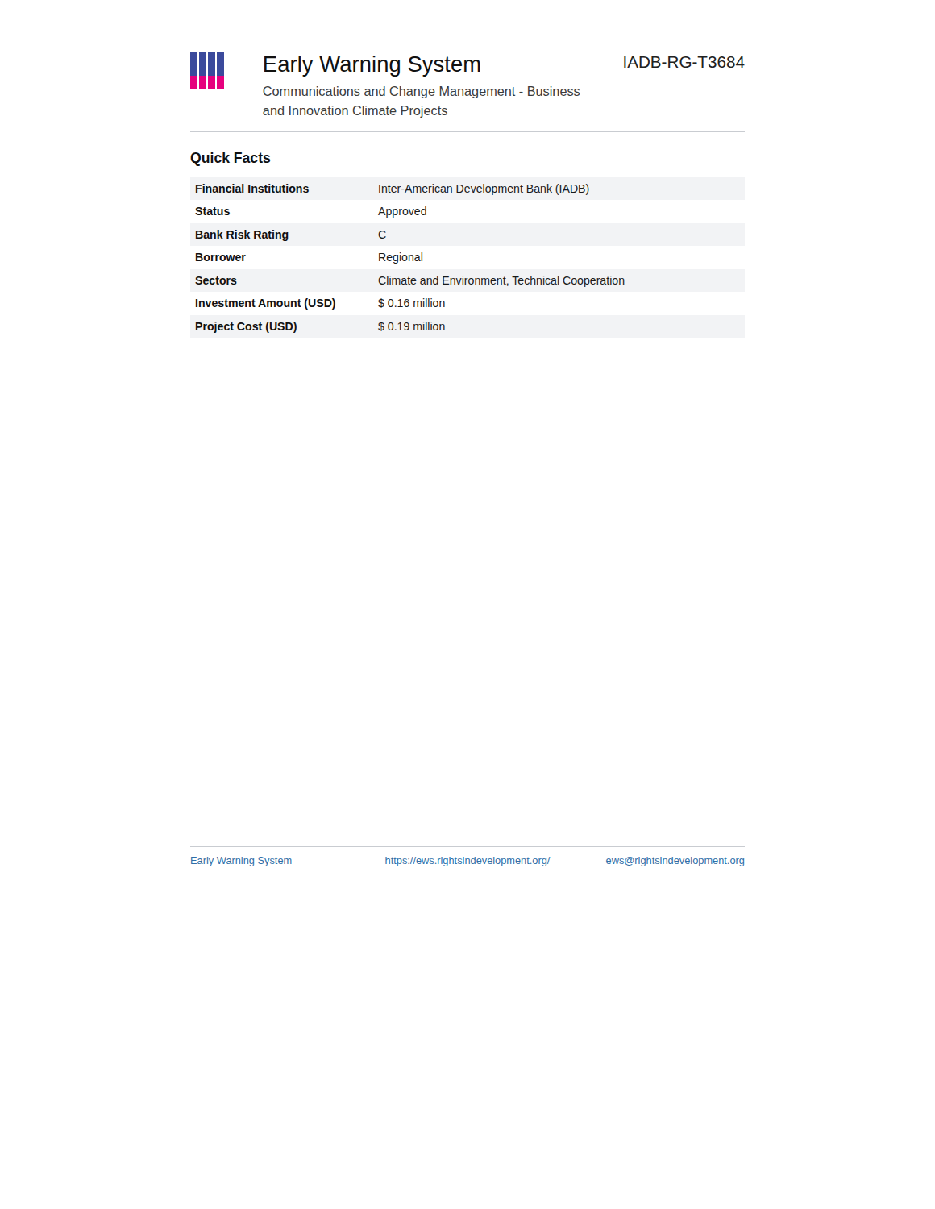Early Warning System
Communications and Change Management - Business and Innovation Climate Projects
IADB-RG-T3684
Quick Facts
| Financial Institutions | Inter-American Development Bank (IADB) |
| Status | Approved |
| Bank Risk Rating | C |
| Borrower | Regional |
| Sectors | Climate and Environment, Technical Cooperation |
| Investment Amount (USD) | $ 0.16 million |
| Project Cost (USD) | $ 0.19 million |
Early Warning System
https://ews.rightsindevelopment.org/
ews@rightsindevelopment.org